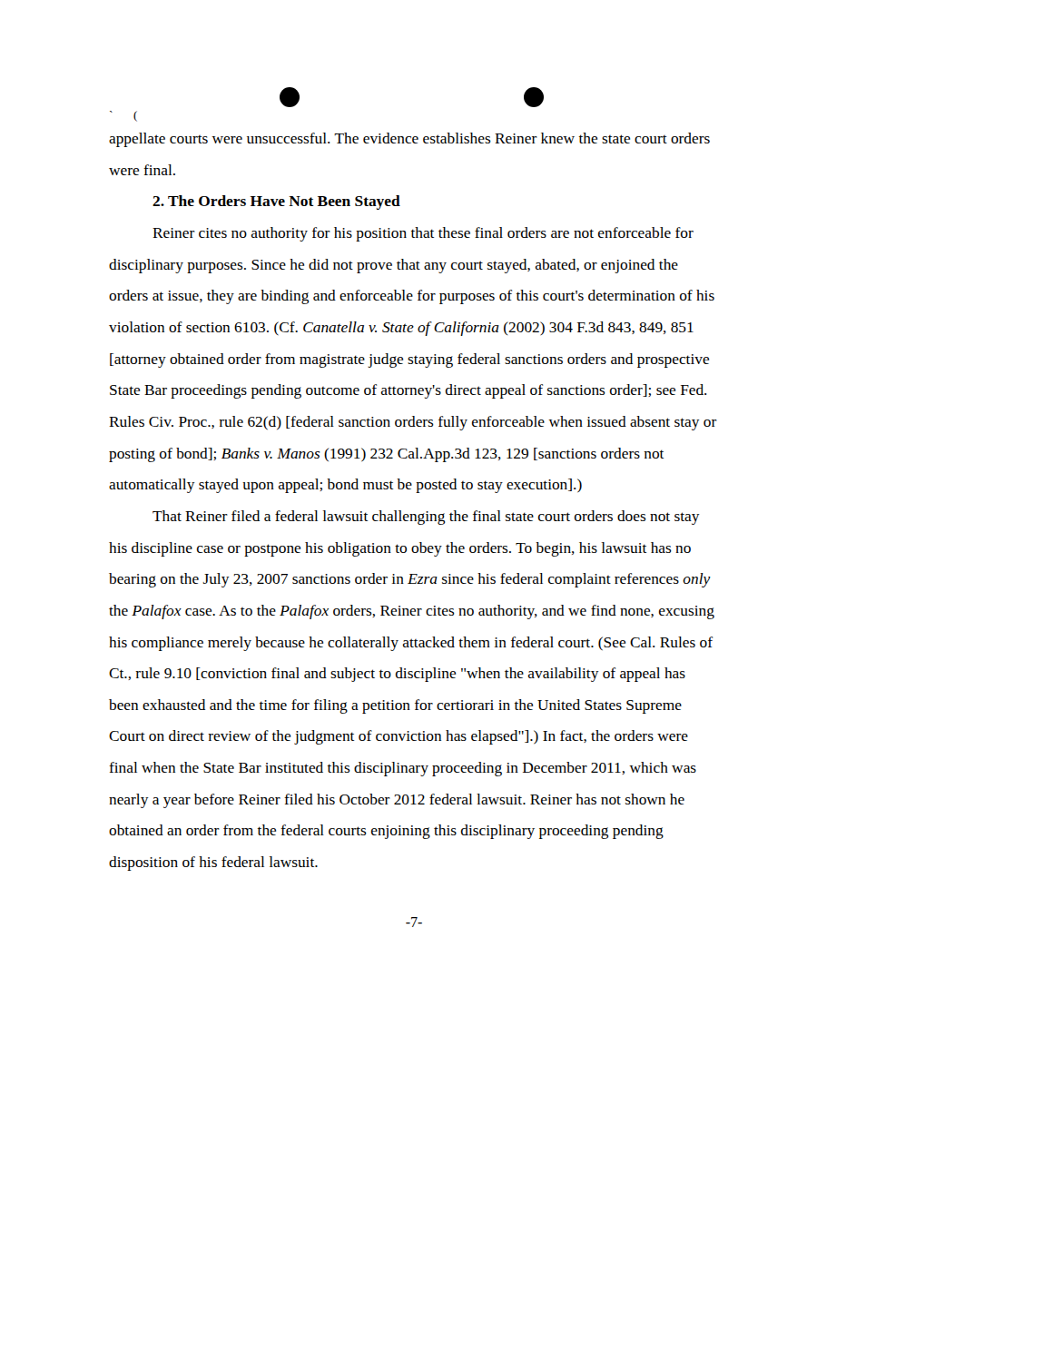` (
appellate courts were unsuccessful. The evidence establishes Reiner knew the state court orders were final.
2. The Orders Have Not Been Stayed
Reiner cites no authority for his position that these final orders are not enforceable for disciplinary purposes. Since he did not prove that any court stayed, abated, or enjoined the orders at issue, they are binding and enforceable for purposes of this court's determination of his violation of section 6103. (Cf. Canatella v. State of California (2002) 304 F.3d 843, 849, 851 [attorney obtained order from magistrate judge staying federal sanctions orders and prospective State Bar proceedings pending outcome of attorney's direct appeal of sanctions order]; see Fed. Rules Civ. Proc., rule 62(d) [federal sanction orders fully enforceable when issued absent stay or posting of bond]; Banks v. Manos (1991) 232 Cal.App.3d 123, 129 [sanctions orders not automatically stayed upon appeal; bond must be posted to stay execution].)
That Reiner filed a federal lawsuit challenging the final state court orders does not stay his discipline case or postpone his obligation to obey the orders. To begin, his lawsuit has no bearing on the July 23, 2007 sanctions order in Ezra since his federal complaint references only the Palafox case. As to the Palafox orders, Reiner cites no authority, and we find none, excusing his compliance merely because he collaterally attacked them in federal court. (See Cal. Rules of Ct., rule 9.10 [conviction final and subject to discipline "when the availability of appeal has been exhausted and the time for filing a petition for certiorari in the United States Supreme Court on direct review of the judgment of conviction has elapsed"].) In fact, the orders were final when the State Bar instituted this disciplinary proceeding in December 2011, which was nearly a year before Reiner filed his October 2012 federal lawsuit. Reiner has not shown he obtained an order from the federal courts enjoining this disciplinary proceeding pending disposition of his federal lawsuit.
-7-